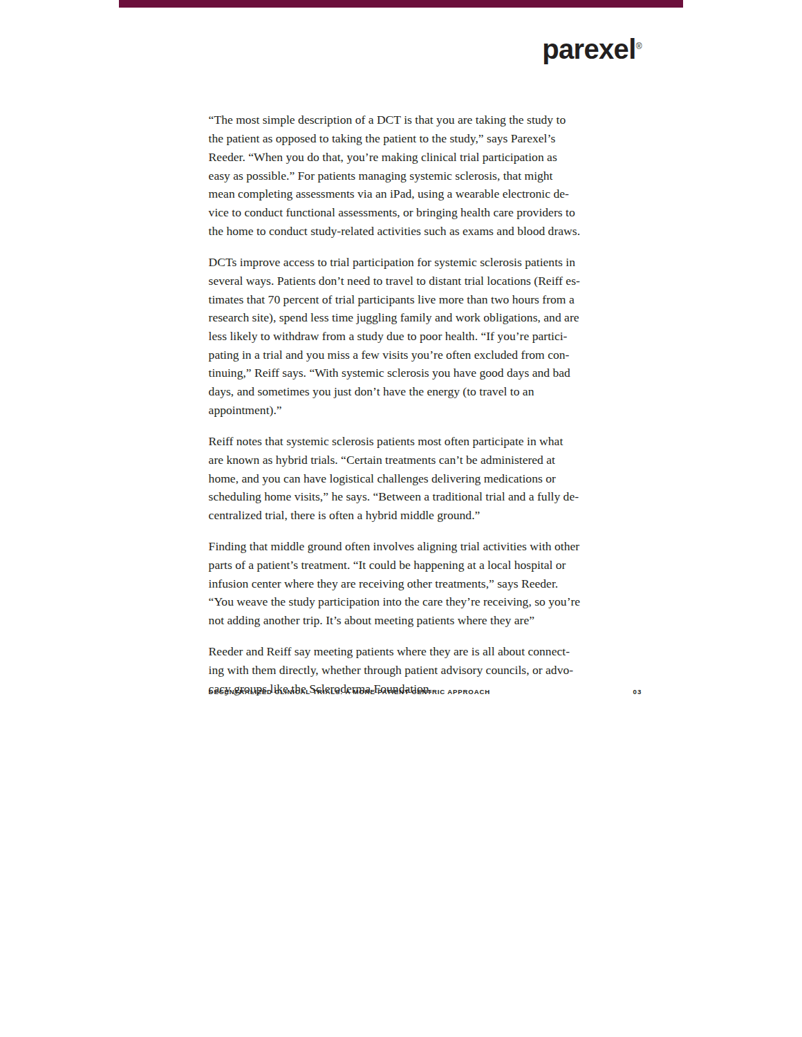parexel®
“The most simple description of a DCT is that you are taking the study to the patient as opposed to taking the patient to the study,” says Parexel’s Reeder. “When you do that, you’re making clinical trial participation as easy as possible.” For patients managing systemic sclerosis, that might mean completing assessments via an iPad, using a wearable electronic device to conduct functional assessments, or bringing health care providers to the home to conduct study-related activities such as exams and blood draws.
DCTs improve access to trial participation for systemic sclerosis patients in several ways. Patients don’t need to travel to distant trial locations (Reiff estimates that 70 percent of trial participants live more than two hours from a research site), spend less time juggling family and work obligations, and are less likely to withdraw from a study due to poor health. “If you’re participating in a trial and you miss a few visits you’re often excluded from continuing,” Reiff says. “With systemic sclerosis you have good days and bad days, and sometimes you just don’t have the energy (to travel to an appointment).”
Reiff notes that systemic sclerosis patients most often participate in what are known as hybrid trials. “Certain treatments can’t be administered at home, and you can have logistical challenges delivering medications or scheduling home visits,” he says. “Between a traditional trial and a fully decentralized trial, there is often a hybrid middle ground.”
Finding that middle ground often involves aligning trial activities with other parts of a patient’s treatment. “It could be happening at a local hospital or infusion center where they are receiving other treatments,” says Reeder. “You weave the study participation into the care they’re receiving, so you’re not adding another trip. It’s about meeting patients where they are”
Reeder and Reiff say meeting patients where they are is all about connecting with them directly, whether through patient advisory councils, or advocacy groups like the Scleroderma Foundation.
Decentralized Clinical Trials: A More Patient-Centric Approach 03